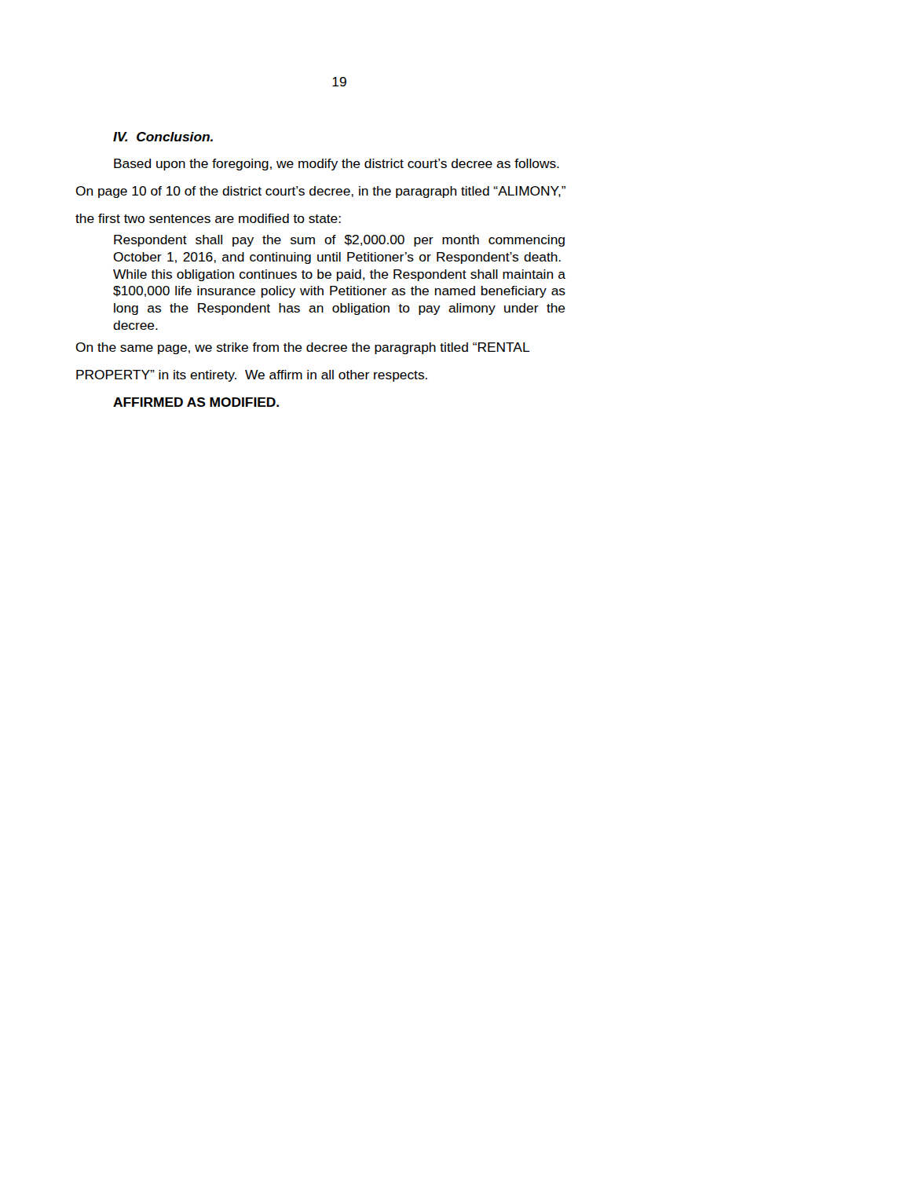19
IV. Conclusion.
Based upon the foregoing, we modify the district court’s decree as follows.
On page 10 of 10 of the district court’s decree, in the paragraph titled “ALIMONY,”
the first two sentences are modified to state:
Respondent shall pay the sum of $2,000.00 per month commencing October 1, 2016, and continuing until Petitioner’s or Respondent’s death. While this obligation continues to be paid, the Respondent shall maintain a $100,000 life insurance policy with Petitioner as the named beneficiary as long as the Respondent has an obligation to pay alimony under the decree.
On the same page, we strike from the decree the paragraph titled “RENTAL
PROPERTY” in its entirety. We affirm in all other respects.
AFFIRMED AS MODIFIED.